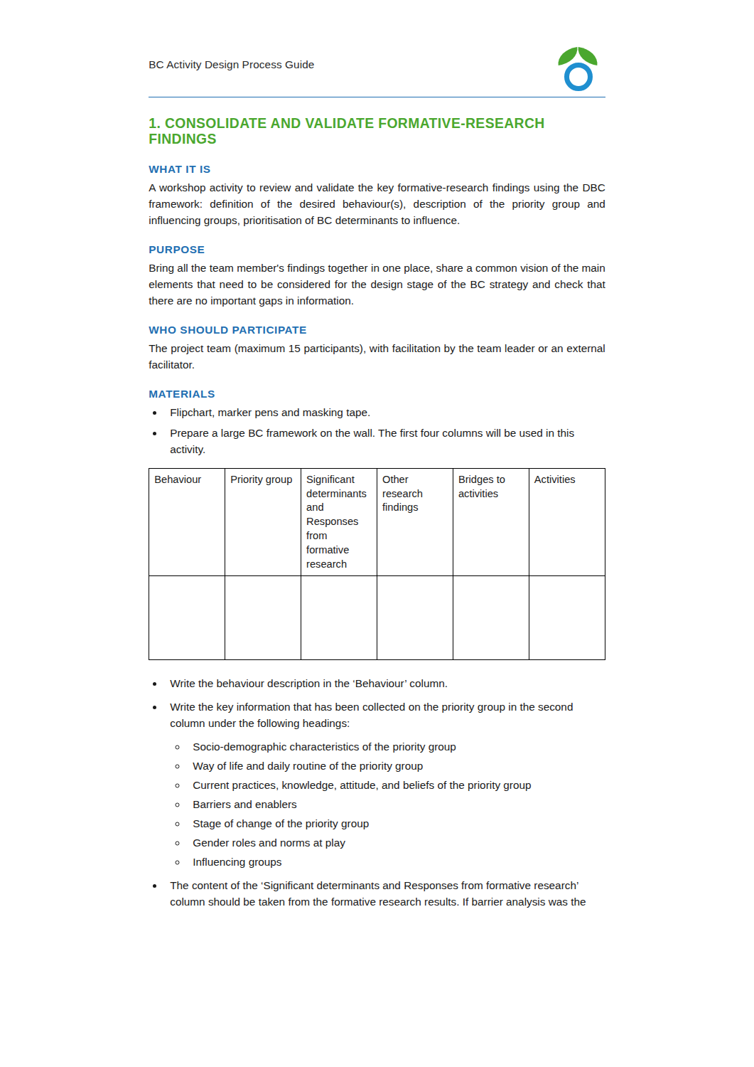BC Activity Design Process Guide
1. Consolidate and validate formative-research findings
What it is
A workshop activity to review and validate the key formative-research findings using the DBC framework: definition of the desired behaviour(s), description of the priority group and influencing groups, prioritisation of BC determinants to influence.
Purpose
Bring all the team member's findings together in one place, share a common vision of the main elements that need to be considered for the design stage of the BC strategy and check that there are no important gaps in information.
Who should participate
The project team (maximum 15 participants), with facilitation by the team leader or an external facilitator.
Materials
Flipchart, marker pens and masking tape.
Prepare a large BC framework on the wall. The first four columns will be used in this activity.
| Behaviour | Priority group | Significant determinants and Responses from formative research | Other research findings | Bridges to activities | Activities |
Write the behaviour description in the ‘Behaviour’ column.
Write the key information that has been collected on the priority group in the second column under the following headings:
Socio-demographic characteristics of the priority group
Way of life and daily routine of the priority group
Current practices, knowledge, attitude, and beliefs of the priority group
Barriers and enablers
Stage of change of the priority group
Gender roles and norms at play
Influencing groups
The content of the ‘Significant determinants and Responses from formative research’ column should be taken from the formative research results. If barrier analysis was the